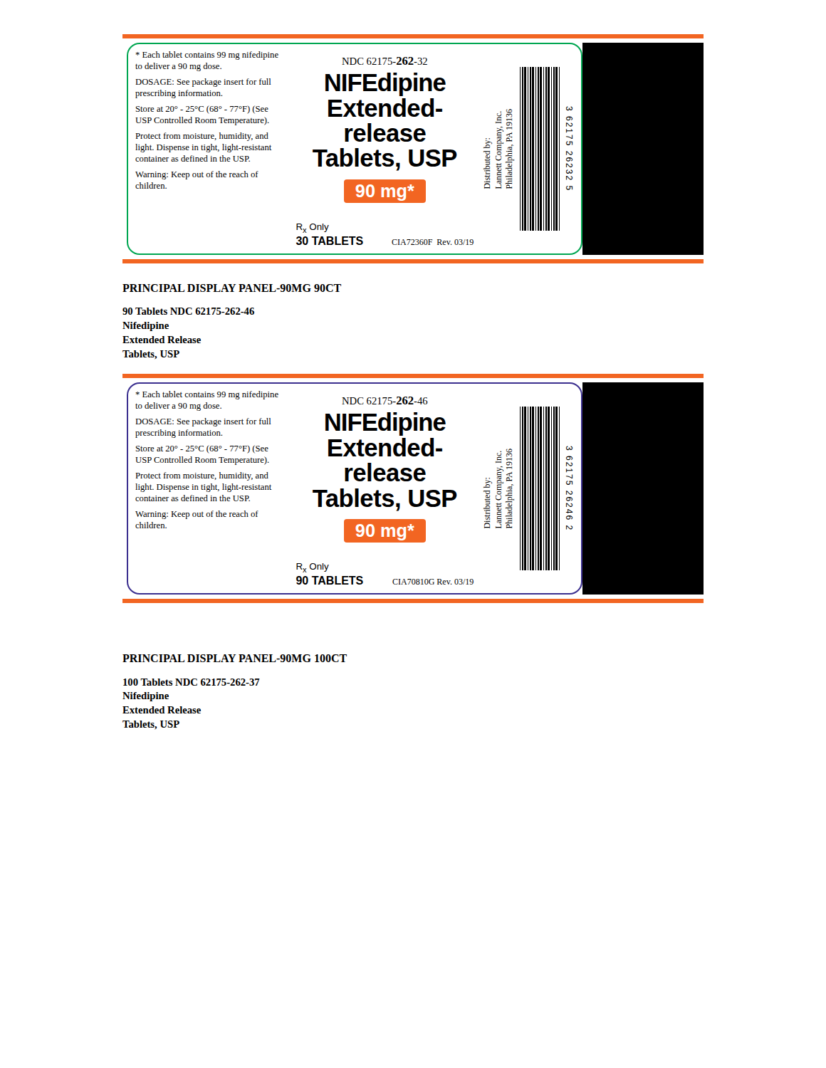* Each tablet contains 99 mg nifedipine to deliver a 90 mg dose.
DOSAGE: See package insert for full prescribing information.
Store at 20° - 25°C (68° - 77°F) (See USP Controlled Room Temperature).
Protect from moisture, humidity, and light. Dispense in tight, light-resistant container as defined in the USP.
Warning: Keep out of the reach of children.
NDC 62175-262-32
NIFEdipine
Extended-release
Tablets, USP
90 mg*
Rx Only
30 TABLETS
CIA72360F Rev. 03/19
Distributed by:
Lannett Company, Inc.
Philadelphia, PA 19136
3 62175 26232 5
PRINCIPAL DISPLAY PANEL-90MG 90CT
90 Tablets NDC 62175-262-46
Nifedipine
Extended Release
Tablets, USP
* Each tablet contains 99 mg nifedipine to deliver a 90 mg dose.
DOSAGE: See package insert for full prescribing information.
Store at 20° - 25°C (68° - 77°F) (See USP Controlled Room Temperature).
Protect from moisture, humidity, and light. Dispense in tight, light-resistant container as defined in the USP.
Warning: Keep out of the reach of children.
NDC 62175-262-46
NIFEdipine
Extended-release
Tablets, USP
90 mg*
Rx Only
90 TABLETS
CIA70810G Rev. 03/19
Distributed by:
Lannett Company, Inc.
Philadelphia, PA 19136
3 62175 26246 2
PRINCIPAL DISPLAY PANEL-90MG 100CT
100 Tablets NDC 62175-262-37
Nifedipine
Extended Release
Tablets, USP